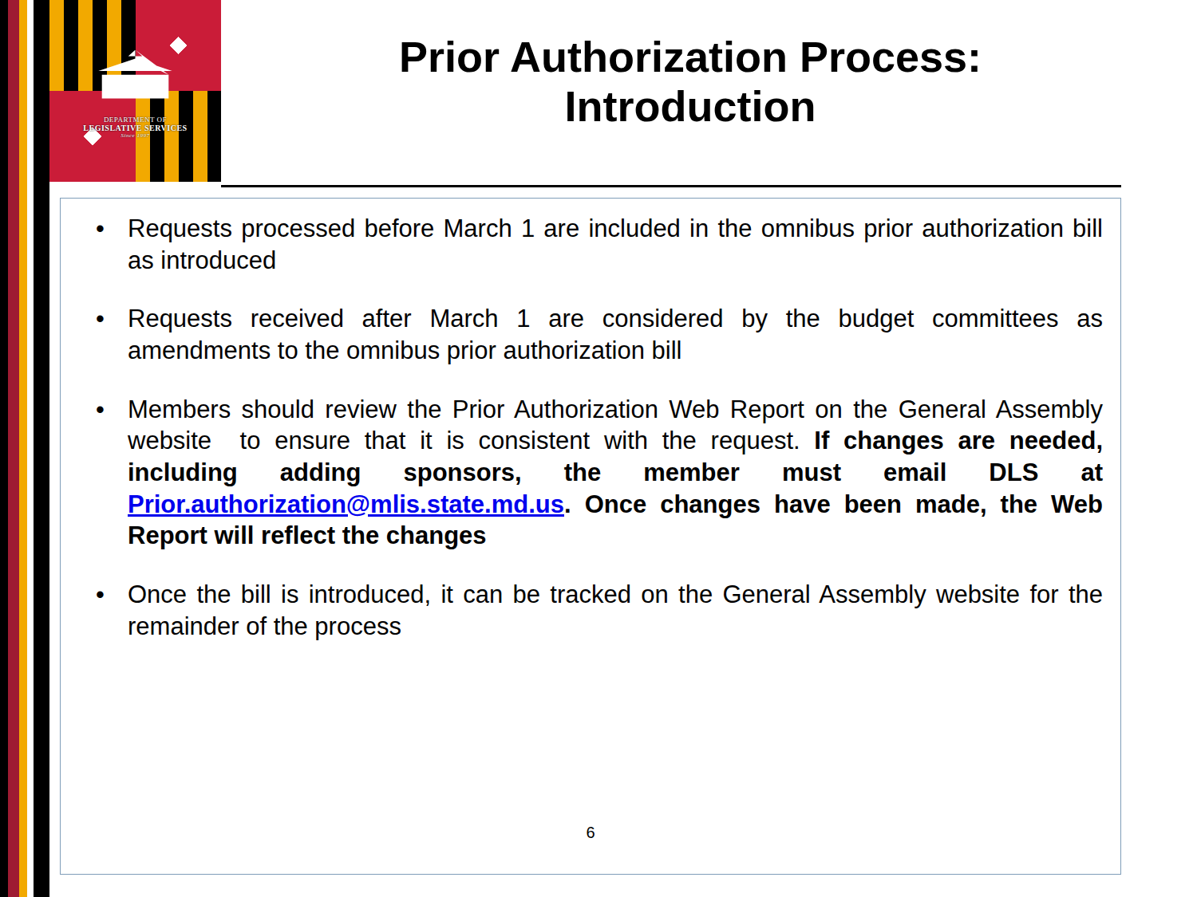DEPARTMENT OF
LEGISLATIVE SERVICES
Since 1997
Prior Authorization Process:
Introduction
Requests processed before March 1 are included in the omnibus prior authorization bill as introduced
Requests received after March 1 are considered by the budget committees as amendments to the omnibus prior authorization bill
Members should review the Prior Authorization Web Report on the General Assembly website to ensure that it is consistent with the request. If changes are needed, including adding sponsors, the member must email DLS at Prior.authorization@mlis.state.md.us. Once changes have been made, the Web Report will reflect the changes
Once the bill is introduced, it can be tracked on the General Assembly website for the remainder of the process
6